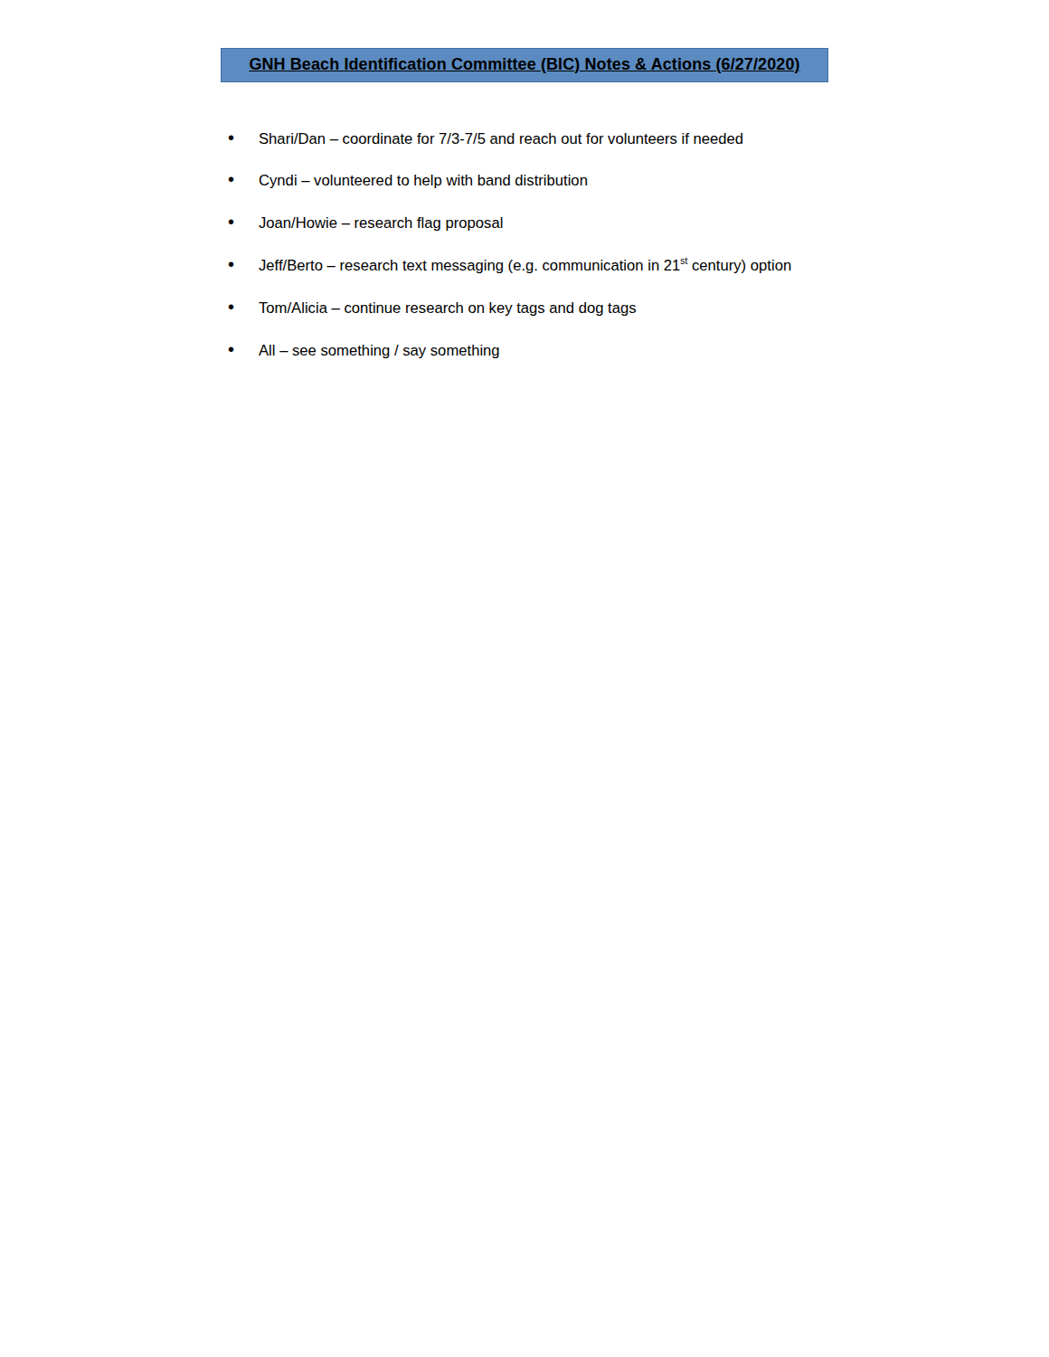GNH Beach Identification Committee (BIC) Notes & Actions (6/27/2020)
Shari/Dan – coordinate for 7/3-7/5 and reach out for volunteers if needed
Cyndi – volunteered to help with band distribution
Joan/Howie – research flag proposal
Jeff/Berto – research text messaging (e.g. communication in 21st century) option
Tom/Alicia – continue research on key tags and dog tags
All – see something / say something